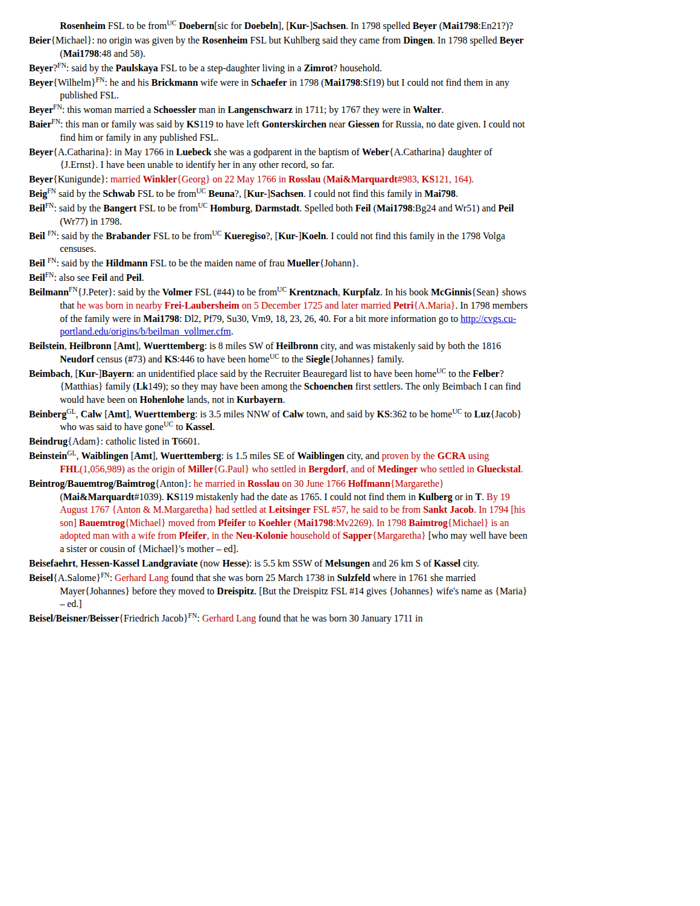Rosenheim FSL to be fromUC Doebern[sic for Doebeln], [Kur-]Sachsen. In 1798 spelled Beyer (Mai1798:En21?)?
Beier{Michael}: no origin was given by the Rosenheim FSL but Kuhlberg said they came from Dingen. In 1798 spelled Beyer (Mai1798:48 and 58).
Beyer?FN: said by the Paulskaya FSL to be a step-daughter living in a Zimrot? household.
Beyer{Wilhelm}FN: he and his Brickmann wife were in Schaefer in 1798 (Mai1798:Sf19) but I could not find them in any published FSL.
BeyerFN: this woman married a Schoessler man in Langenschwarz in 1711; by 1767 they were in Walter.
BaierFN: this man or family was said by KS119 to have left Gonterskirchen near Giessen for Russia, no date given. I could not find him or family in any published FSL.
Beyer{A.Catharina}: in May 1766 in Luebeck she was a godparent in the baptism of Weber{A.Catharina} daughter of {J.Ernst}. I have been unable to identify her in any other record, so far.
Beyer{Kunigunde}: married Winkler{Georg} on 22 May 1766 in Rosslau (Mai&Marquardt#983, KS121, 164).
BeigFN said by the Schwab FSL to be fromUC Beuna?, [Kur-]Sachsen. I could not find this family in Mai798.
BeilFN: said by the Bangert FSL to be fromUC Homburg, Darmstadt. Spelled both Feil (Mai1798:Bg24 and Wr51) and Peil (Wr77) in 1798.
Beil FN: said by the Brabander FSL to be fromUC Kueregiso?, [Kur-]Koeln. I could not find this family in the 1798 Volga censuses.
Beil FN: said by the Hildmann FSL to be the maiden name of frau Mueller{Johann}.
BeilFN: also see Feil and Peil.
BeilmannFN{J.Peter}: said by the Volmer FSL (#44) to be fromUC Krentznach, Kurpfalz. In his book McGinnis{Sean} shows that he was born in nearby Frei-Laubersheim on 5 December 1725 and later married Petri{A.Maria}. In 1798 members of the family were in Mai1798: Dl2, Pf79, Su30, Vm9, 18, 23, 26, 40. For a bit more information go to http://cvgs.cu-portland.edu/origins/b/beilman_vollmer.cfm.
Beilstein, Heilbronn [Amt], Wuerttemberg: is 8 miles SW of Heilbronn city, and was mistakenly said by both the 1816 Neudorf census (#73) and KS:446 to have been homeUC to the Siegle{Johannes} family.
Beimbach, [Kur-]Bayern: an unidentified place said by the Recruiter Beauregard list to have been homeUC to the Felber?{Matthias} family (Lk149); so they may have been among the Schoenchen first settlers. The only Beimbach I can find would have been on Hohenlohe lands, not in Kurbayern.
BeinbergGL, Calw [Amt], Wuerttemberg: is 3.5 miles NNW of Calw town, and said by KS:362 to be homeUC to Luz{Jacob} who was said to have goneUC to Kassel.
Beindrug{Adam}: catholic listed in T6601.
BeinsteinGL, Waiblingen [Amt], Wuerttemberg: is 1.5 miles SE of Waiblingen city, and proven by the GCRA using FHL(1,056,989) as the origin of Miller{G.Paul} who settled in Bergdorf, and of Medinger who settled in Glueckstal.
Beintrog/Bauemtrog/Baimtrog{Anton}: he married in Rosslau on 30 June 1766 Hoffmann{Margarethe} (Mai&Marquardt#1039). KS119 mistakenly had the date as 1765. I could not find them in Kulberg or in T. By 19 August 1767 {Anton & M.Margaretha} had settled at Leitsinger FSL #57, he said to be from Sankt Jacob. In 1794 [his son] Bauemtrog{Michael} moved from Pfeifer to Koehler (Mai1798:Mv2269). In 1798 Baimtrog{Michael} is an adopted man with a wife from Pfeifer, in the Neu-Kolonie household of Sapper{Margaretha} [who may well have been a sister or cousin of {Michael}'s mother – ed].
Beisefaehrt, Hessen-Kassel Landgraviate (now Hesse): is 5.5 km SSW of Melsungen and 26 km S of Kassel city.
Beisel{A.Salome}FN: Gerhard Lang found that she was born 25 March 1738 in Sulzfeld where in 1761 she married Mayer{Johannes} before they moved to Dreispitz. [But the Dreispitz FSL #14 gives {Johannes} wife's name as {Maria} – ed.]
Beisel/Beisner/Beisser{Friedrich Jacob}FN: Gerhard Lang found that he was born 30 January 1711 in